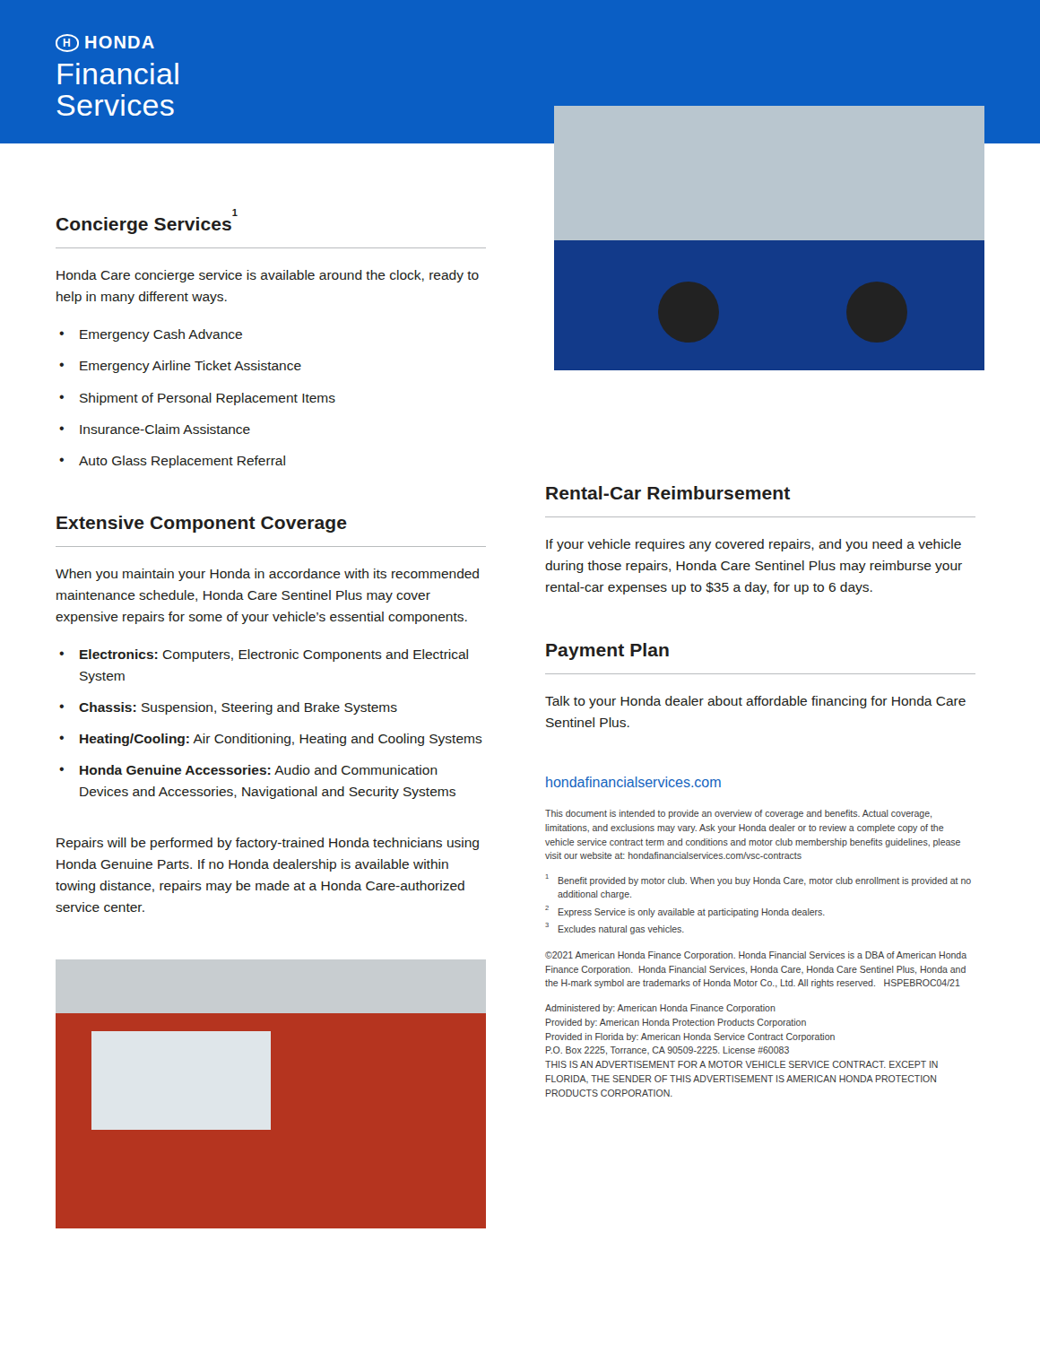HHONDA
Financial
Services
Concierge Services1
Honda Care concierge service is available around the clock, ready to help in many different ways.
Emergency Cash Advance
Emergency Airline Ticket Assistance
Shipment of Personal Replacement Items
Insurance-Claim Assistance
Auto Glass Replacement Referral
Extensive Component Coverage
When you maintain your Honda in accordance with its recommended maintenance schedule, Honda Care Sentinel Plus may cover expensive repairs for some of your vehicle’s essential components.
Electronics: Computers, Electronic Components and Electrical System
Chassis: Suspension, Steering and Brake Systems
Heating/Cooling: Air Conditioning, Heating and Cooling Systems
Honda Genuine Accessories: Audio and Communication Devices and Accessories, Navigational and Security Systems
Repairs will be performed by factory-trained Honda technicians using Honda Genuine Parts. If no Honda dealership is available within towing distance, repairs may be made at a Honda Care-authorized service center.
Rental-Car Reimbursement
If your vehicle requires any covered repairs, and you need a vehicle during those repairs, Honda Care Sentinel Plus may reimburse your rental-car expenses up to $35 a day, for up to 6 days.
Payment Plan
Talk to your Honda dealer about affordable financing for Honda Care Sentinel Plus.
hondafinancialservices.com
This document is intended to provide an overview of coverage and benefits. Actual coverage, limitations, and exclusions may vary. Ask your Honda dealer or to review a complete copy of the vehicle service contract term and conditions and motor club membership benefits guidelines, please visit our website at: hondafinancialservices.com/vsc-contracts
Benefit provided by motor club. When you buy Honda Care, motor club enrollment is provided at no additional charge.
Express Service is only available at participating Honda dealers.
Excludes natural gas vehicles.
©2021 American Honda Finance Corporation. Honda Financial Services is a DBA of American Honda Finance Corporation. Honda Financial Services, Honda Care, Honda Care Sentinel Plus, Honda and the H-mark symbol are trademarks of Honda Motor Co., Ltd. All rights reserved. HSPEBROC04/21
Administered by: American Honda Finance Corporation
Provided by: American Honda Protection Products Corporation
Provided in Florida by: American Honda Service Contract Corporation
P.O. Box 2225, Torrance, CA 90509-2225. License #60083
THIS IS AN ADVERTISEMENT FOR A MOTOR VEHICLE SERVICE CONTRACT. EXCEPT IN FLORIDA, THE SENDER OF THIS ADVERTISEMENT IS AMERICAN HONDA PROTECTION PRODUCTS CORPORATION.